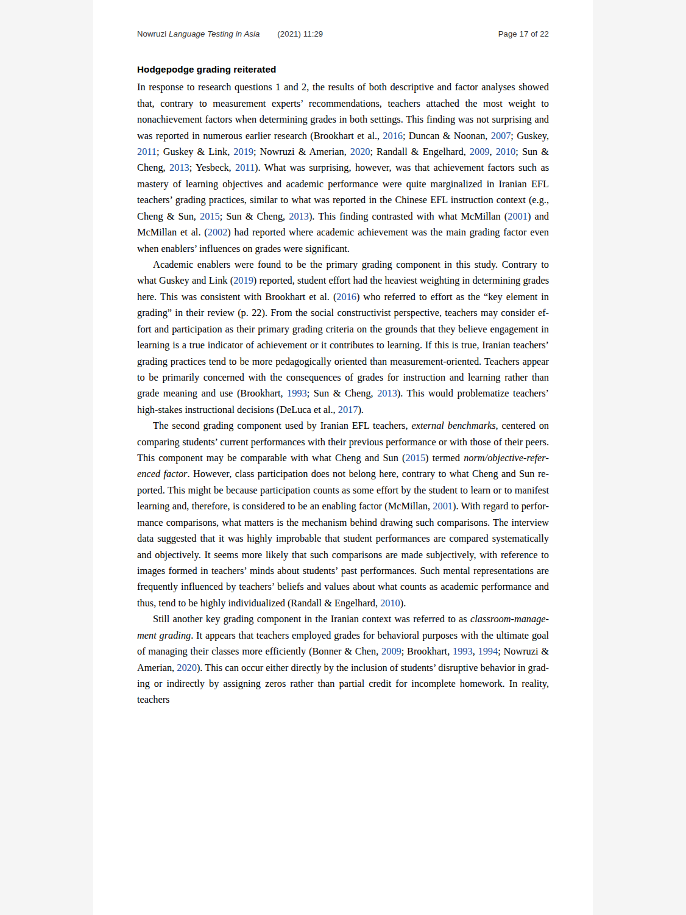Nowruzi Language Testing in Asia(2021) 11:29 Page 17 of 22
Hodgepodge grading reiterated
In response to research questions 1 and 2, the results of both descriptive and factor analyses showed that, contrary to measurement experts’ recommendations, teachers attached the most weight to nonachievement factors when determining grades in both settings. This finding was not surprising and was reported in numerous earlier research (Brookhart et al., 2016; Duncan & Noonan, 2007; Guskey, 2011; Guskey & Link, 2019; Nowruzi & Amerian, 2020; Randall & Engelhard, 2009, 2010; Sun & Cheng, 2013; Yesbeck, 2011). What was surprising, however, was that achievement factors such as mastery of learning objectives and academic performance were quite marginalized in Iranian EFL teachers’ grading practices, similar to what was reported in the Chinese EFL instruction context (e.g., Cheng & Sun, 2015; Sun & Cheng, 2013). This finding contrasted with what McMillan (2001) and McMillan et al. (2002) had reported where academic achievement was the main grading factor even when enablers’ influences on grades were significant.
Academic enablers were found to be the primary grading component in this study. Contrary to what Guskey and Link (2019) reported, student effort had the heaviest weighting in determining grades here. This was consistent with Brookhart et al. (2016) who referred to effort as the “key element in grading” in their review (p. 22). From the social constructivist perspective, teachers may consider effort and participation as their primary grading criteria on the grounds that they believe engagement in learning is a true indicator of achievement or it contributes to learning. If this is true, Iranian teachers’ grading practices tend to be more pedagogically oriented than measurement-oriented. Teachers appear to be primarily concerned with the consequences of grades for instruction and learning rather than grade meaning and use (Brookhart, 1993; Sun & Cheng, 2013). This would problematize teachers’ high-stakes instructional decisions (DeLuca et al., 2017).
The second grading component used by Iranian EFL teachers, external benchmarks, centered on comparing students’ current performances with their previous performance or with those of their peers. This component may be comparable with what Cheng and Sun (2015) termed norm/objective-referenced factor. However, class participation does not belong here, contrary to what Cheng and Sun reported. This might be because participation counts as some effort by the student to learn or to manifest learning and, therefore, is considered to be an enabling factor (McMillan, 2001). With regard to performance comparisons, what matters is the mechanism behind drawing such comparisons. The interview data suggested that it was highly improbable that student performances are compared systematically and objectively. It seems more likely that such comparisons are made subjectively, with reference to images formed in teachers’ minds about students’ past performances. Such mental representations are frequently influenced by teachers’ beliefs and values about what counts as academic performance and thus, tend to be highly individualized (Randall & Engelhard, 2010).
Still another key grading component in the Iranian context was referred to as classroom-management grading. It appears that teachers employed grades for behavioral purposes with the ultimate goal of managing their classes more efficiently (Bonner & Chen, 2009; Brookhart, 1993, 1994; Nowruzi & Amerian, 2020). This can occur either directly by the inclusion of students’ disruptive behavior in grading or indirectly by assigning zeros rather than partial credit for incomplete homework. In reality, teachers